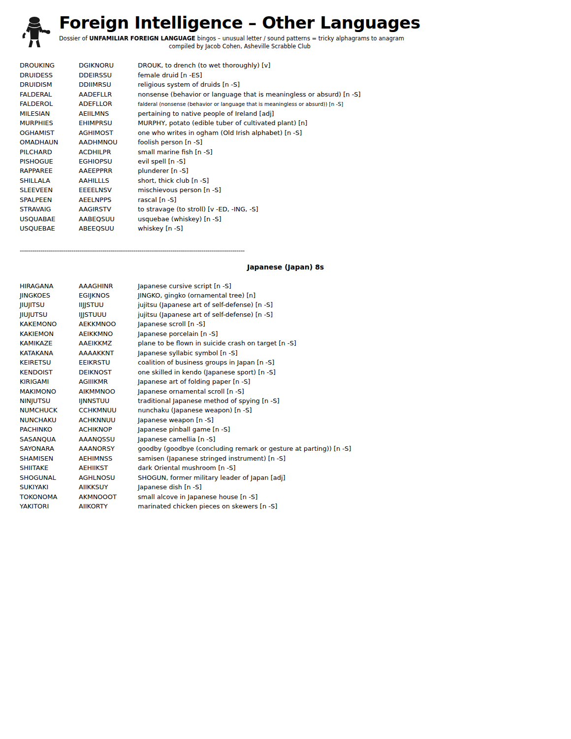Foreign Intelligence – Other Languages
Dossier of UNFAMILIAR FOREIGN LANGUAGE bingos – unusual letter / sound patterns = tricky alphagrams to anagram compiled by Jacob Cohen, Asheville Scrabble Club
| DROUKING | DGIKNORU | DROUK, to drench (to wet thoroughly) [v] |
| DRUIDESS | DDEIRSSU | female druid [n -ES] |
| DRUIDISM | DDIIMRSU | religious system of druids [n -S] |
| FALDERAL | AADEFLLR | nonsense (behavior or language that is meaningless or absurd) [n -S] |
| FALDEROL | ADEFLLOR | falderal (nonsense (behavior or language that is meaningless or absurd)) [n -S] |
| MILESIAN | AEIILMNS | pertaining to native people of Ireland [adj] |
| MURPHIES | EHIMPRSU | MURPHY, potato (edible tuber of cultivated plant) [n] |
| OGHAMIST | AGHIMOST | one who writes in ogham (Old Irish alphabet) [n -S] |
| OMADHAUN | AADHMNOU | foolish person [n -S] |
| PILCHARD | ACDHILPR | small marine fish [n -S] |
| PISHOGUE | EGHIOPSU | evil spell [n -S] |
| RAPPAREE | AAEEPPRR | plunderer [n -S] |
| SHILLALA | AAHILLLS | short, thick club [n -S] |
| SLEEVEEN | EEEELNSV | mischievous person [n -S] |
| SPALPEEN | AEELNPPS | rascal [n -S] |
| STRAVAIG | AAGIRSTV | to stravage (to stroll) [v -ED, -ING, -S] |
| USQUABAE | AABEQSUU | usquebae (whiskey) [n -S] |
| USQUEBAE | ABEEQSUU | whiskey [n -S] |
-------------------------------------------------------------------------------------------------------------
Japanese (Japan) 8s
| HIRAGANA | AAAGHINR | Japanese cursive script [n -S] |
| JINGKOES | EGIJKNOS | JINGKO, gingko (ornamental tree) [n] |
| JIUJITSU | IIJJSTUU | jujitsu (Japanese art of self-defense) [n -S] |
| JIUJUTSU | IJJSTUUU | jujitsu (Japanese art of self-defense) [n -S] |
| KAKEMONO | AEKKMNOO | Japanese scroll [n -S] |
| KAKIEMON | AEIKKMNO | Japanese porcelain [n -S] |
| KAMIKAZE | AAEIKKMZ | plane to be flown in suicide crash on target [n -S] |
| KATAKANA | AAAAKKNT | Japanese syllabic symbol [n -S] |
| KEIRETSU | EEIKRSTU | coalition of business groups in Japan [n -S] |
| KENDOIST | DEIKNOST | one skilled in kendo (Japanese sport) [n -S] |
| KIRIGAMI | AGIIIKMR | Japanese art of folding paper [n -S] |
| MAKIMONO | AIKMMNOO | Japanese ornamental scroll [n -S] |
| NINJUTSU | IJNNSTUU | traditional Japanese method of spying [n -S] |
| NUMCHUCK | CCHKMNUU | nunchaku (Japanese weapon) [n -S] |
| NUNCHAKU | ACHKNNUU | Japanese weapon [n -S] |
| PACHINKO | ACHIKNOP | Japanese pinball game [n -S] |
| SASANQUA | AAANQSSU | Japanese camellia [n -S] |
| SAYONARA | AAANORSY | goodby (goodbye (concluding remark or gesture at parting)) [n -S] |
| SHAMISEN | AEHIMNSS | samisen (Japanese stringed instrument) [n -S] |
| SHIITAKE | AEHIIKST | dark Oriental mushroom [n -S] |
| SHOGUNAL | AGHLNOSU | SHOGUN, former military leader of Japan [adj] |
| SUKIYAKI | AIIKKSUY | Japanese dish [n -S] |
| TOKONOMA | AKMNOOOT | small alcove in Japanese house [n -S] |
| YAKITORI | AIIKORTY | marinated chicken pieces on skewers [n -S] |